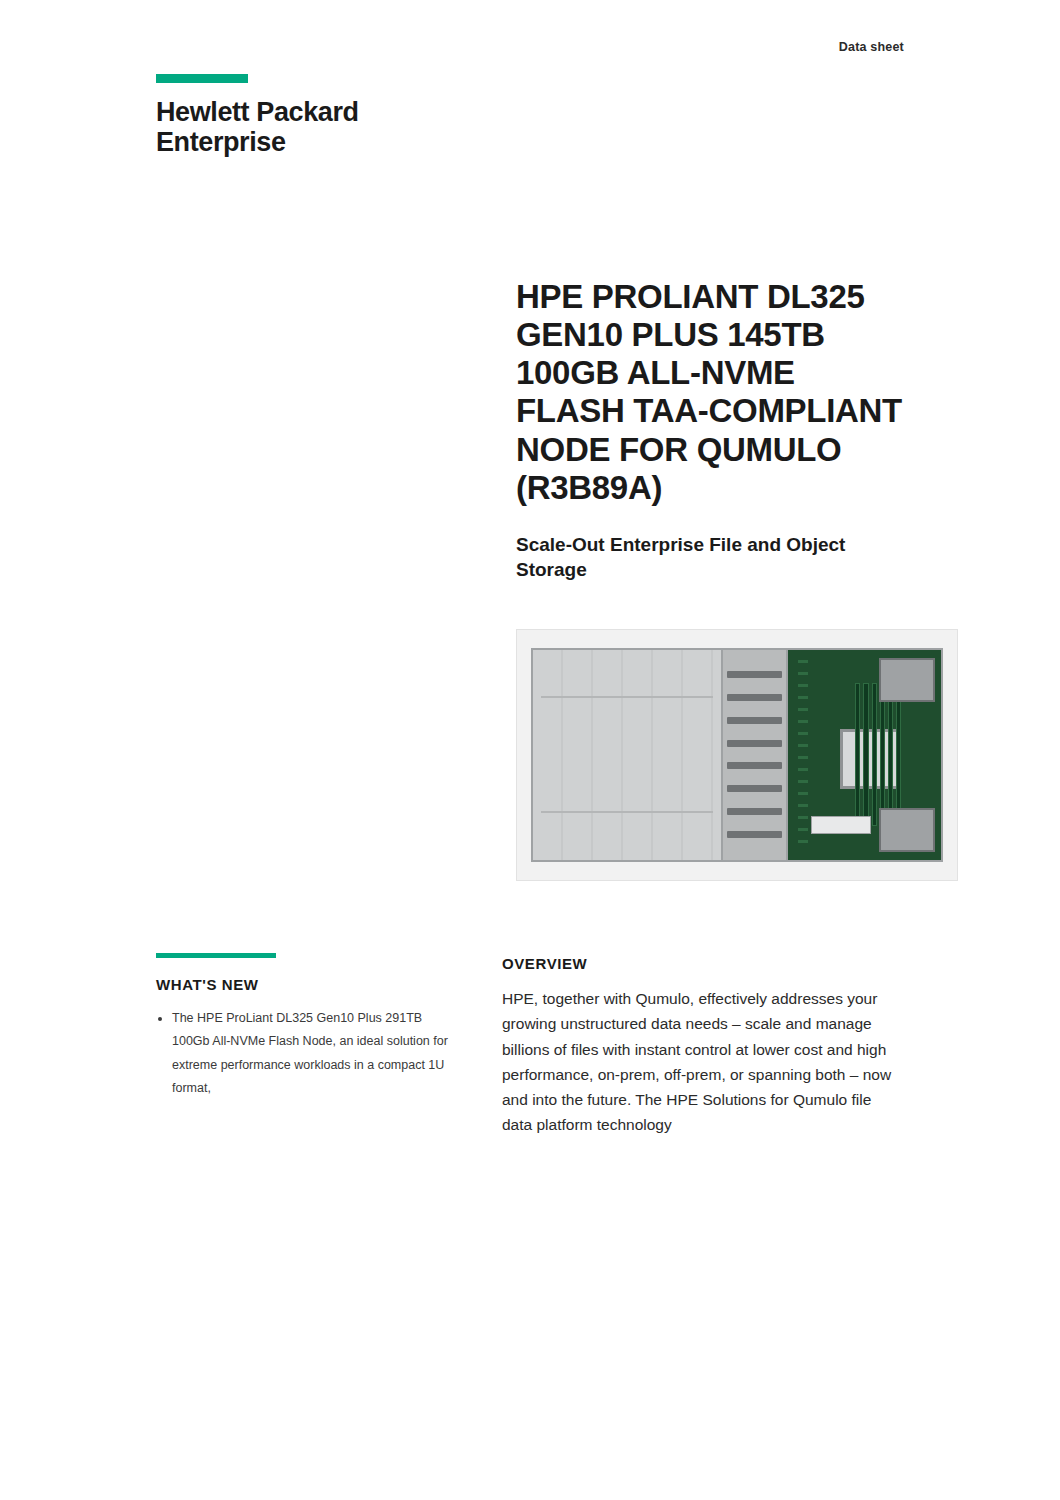Data sheet
Hewlett Packard Enterprise
HPE ProLiant DL325 Gen10 Plus 145TB 100Gb All-NVMe Flash TAA-Compliant Node for Qumulo (R3B89A)
Scale-Out Enterprise File and Object Storage
What's new
The HPE ProLiant DL325 Gen10 Plus 291TB 100Gb All-NVMe Flash Node, an ideal solution for extreme performance workloads in a compact 1U format,
Overview
HPE, together with Qumulo, effectively addresses your growing unstructured data needs – scale and manage billions of files with instant control at lower cost and high performance, on-prem, off-prem, or spanning both – now and into the future. The HPE Solutions for Qumulo file data platform technology